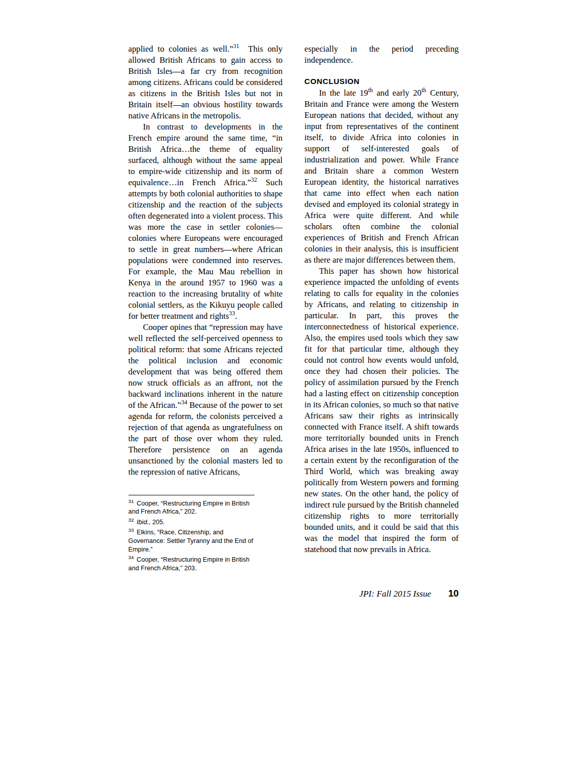applied to colonies as well.”31 This only allowed British Africans to gain access to British Isles—a far cry from recognition among citizens. Africans could be considered as citizens in the British Isles but not in Britain itself—an obvious hostility towards native Africans in the metropolis.
In contrast to developments in the French empire around the same time, “in British Africa…the theme of equality surfaced, although without the same appeal to empire-wide citizenship and its norm of equivalence…in French Africa.”32 Such attempts by both colonial authorities to shape citizenship and the reaction of the subjects often degenerated into a violent process. This was more the case in settler colonies—colonies where Europeans were encouraged to settle in great numbers—where African populations were condemned into reserves. For example, the Mau Mau rebellion in Kenya in the around 1957 to 1960 was a reaction to the increasing brutality of white colonial settlers, as the Kikuyu people called for better treatment and rights33.
Cooper opines that “repression may have well reflected the self-perceived openness to political reform: that some Africans rejected the political inclusion and economic development that was being offered them now struck officials as an affront, not the backward inclinations inherent in the nature of the African.”34 Because of the power to set agenda for reform, the colonists perceived a rejection of that agenda as ungratefulness on the part of those over whom they ruled. Therefore persistence on an agenda unsanctioned by the colonial masters led to the repression of native Africans,
31 Cooper, “Restructuring Empire in British and French Africa,” 202.
32 Ibid., 205.
33 Elkins, “Race, Citizenship, and Governance: Settler Tyranny and the End of Empire.”
34 Cooper, “Restructuring Empire in British and French Africa,” 203.
especially in the period preceding independence.
Conclusion
In the late 19th and early 20th Century, Britain and France were among the Western European nations that decided, without any input from representatives of the continent itself, to divide Africa into colonies in support of self-interested goals of industrialization and power. While France and Britain share a common Western European identity, the historical narratives that came into effect when each nation devised and employed its colonial strategy in Africa were quite different. And while scholars often combine the colonial experiences of British and French African colonies in their analysis, this is insufficient as there are major differences between them.
This paper has shown how historical experience impacted the unfolding of events relating to calls for equality in the colonies by Africans, and relating to citizenship in particular. In part, this proves the interconnectedness of historical experience. Also, the empires used tools which they saw fit for that particular time, although they could not control how events would unfold, once they had chosen their policies. The policy of assimilation pursued by the French had a lasting effect on citizenship conception in its African colonies, so much so that native Africans saw their rights as intrinsically connected with France itself. A shift towards more territorially bounded units in French Africa arises in the late 1950s, influenced to a certain extent by the reconfiguration of the Third World, which was breaking away politically from Western powers and forming new states. On the other hand, the policy of indirect rule pursued by the British channeled citizenship rights to more territorially bounded units, and it could be said that this was the model that inspired the form of statehood that now prevails in Africa.
JPI: Fall 2015 Issue 10